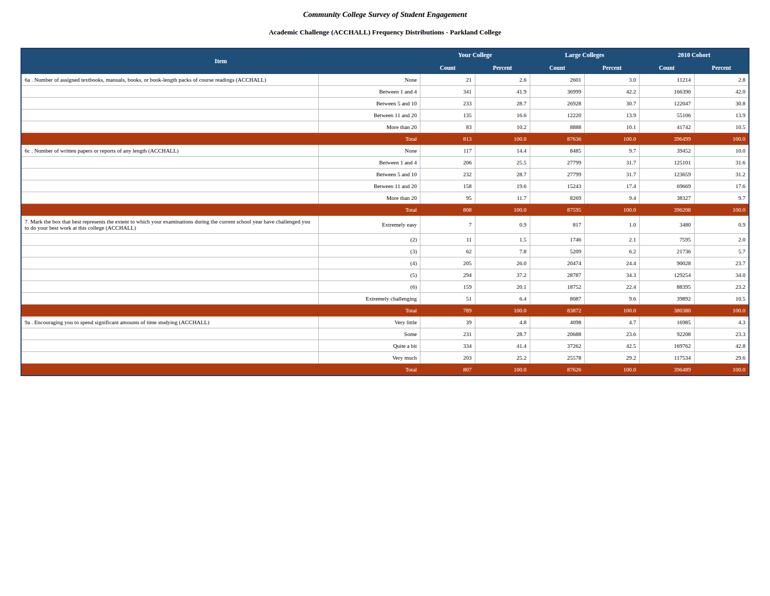Community College Survey of Student Engagement
Academic Challenge (ACCHALL) Frequency Distributions - Parkland College
| Item | Your College | Large Colleges | 2010 Cohort |
| --- | --- | --- | --- |
| Count | Percent | Count | Percent | Count | Percent |
| 6a . Number of assigned textbooks, manuals, books, or book-length packs of course readings (ACCHALL) | None | 21 | 2.6 | 2601 | 3.0 | 11214 | 2.8 |
| | Between 1 and 4 | 341 | 41.9 | 36999 | 42.2 | 166390 | 42.0 |
| | Between 5 and 10 | 233 | 28.7 | 26928 | 30.7 | 122047 | 30.8 |
| | Between 11 and 20 | 135 | 16.6 | 12220 | 13.9 | 55106 | 13.9 |
| | More than 20 | 83 | 10.2 | 8888 | 10.1 | 41742 | 10.5 |
| | Total | 813 | 100.0 | 87636 | 100.0 | 396499 | 100.0 |
| 6c . Number of written papers or reports of any length (ACCHALL) | None | 117 | 14.4 | 8485 | 9.7 | 39452 | 10.0 |
| | Between 1 and 4 | 206 | 25.5 | 27799 | 31.7 | 125101 | 31.6 |
| | Between 5 and 10 | 232 | 28.7 | 27799 | 31.7 | 123659 | 31.2 |
| | Between 11 and 20 | 158 | 19.6 | 15243 | 17.4 | 69669 | 17.6 |
| | More than 20 | 95 | 11.7 | 8269 | 9.4 | 38327 | 9.7 |
| | Total | 808 | 100.0 | 87595 | 100.0 | 396208 | 100.0 |
| 7. Mark the box that best represents the extent to which your examinations during the current school year have challenged you to do your best work at this college (ACCHALL) | Extremely easy | 7 | 0.9 | 817 | 1.0 | 3480 | 0.9 |
| | (2) | 11 | 1.5 | 1746 | 2.1 | 7595 | 2.0 |
| | (3) | 62 | 7.8 | 5209 | 6.2 | 21736 | 5.7 |
| | (4) | 205 | 26.0 | 20474 | 24.4 | 90028 | 23.7 |
| | (5) | 294 | 37.2 | 28787 | 34.3 | 129254 | 34.0 |
| | (6) | 159 | 20.1 | 18752 | 22.4 | 88395 | 23.2 |
| | Extremely challenging | 51 | 6.4 | 8087 | 9.6 | 39892 | 10.5 |
| | Total | 789 | 100.0 | 83872 | 100.0 | 380380 | 100.0 |
| 9a . Encouraging you to spend significant amounts of time studying (ACCHALL) | Very little | 39 | 4.8 | 4098 | 4.7 | 16985 | 4.3 |
| | Some | 231 | 28.7 | 20688 | 23.6 | 92208 | 23.3 |
| | Quite a bit | 334 | 41.4 | 37262 | 42.5 | 169762 | 42.8 |
| | Very much | 203 | 25.2 | 25578 | 29.2 | 117534 | 29.6 |
| | Total | 807 | 100.0 | 87626 | 100.0 | 396489 | 100.0 |